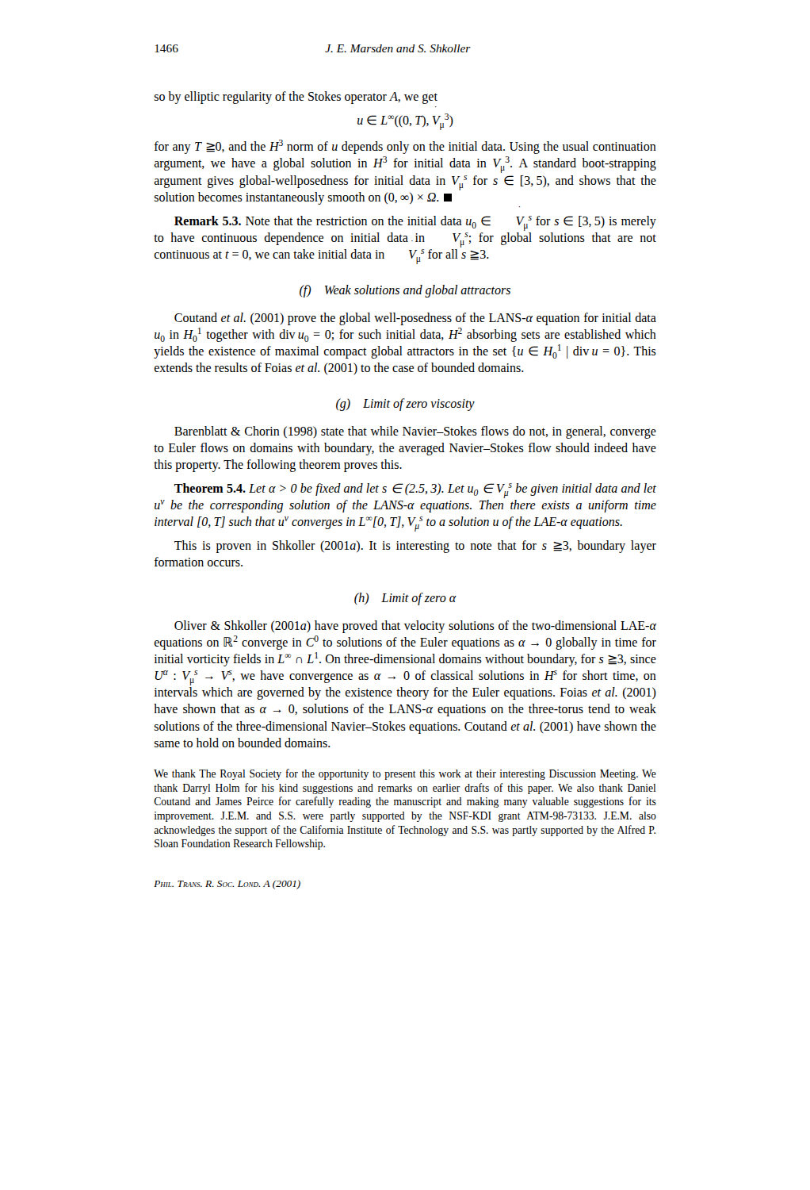1466 J. E. Marsden and S. Shkoller
so by elliptic regularity of the Stokes operator A, we get
u ∈ L∞((0, T), ˙Vμ3)
for any T ≧0, and the H3 norm of u depends only on the initial data. Using the usual continuation argument, we have a global solution in H3 for initial data in ˙Vμ3. A standard boot-strapping argument gives global-wellposedness for initial data in ˙Vμs for s ∈ [3, 5), and shows that the solution becomes instantaneously smooth on (0, ∞) × Ω.
Remark 5.3. Note that the restriction on the initial data u0 ∈ ˙Vμs for s ∈ [3, 5) is merely to have continuous dependence on initial data in ˙Vμs; for global solutions that are not continuous at t = 0, we can take initial data in ˙Vμs for all s ≧3.
(f) Weak solutions and global attractors
Coutand et al. (2001) prove the global well-posedness of the LANS-α equation for initial data u0 in H01 together with div u0 = 0; for such initial data, H2 absorbing sets are established which yields the existence of maximal compact global attractors in the set {u ∈ H01 | div u = 0}. This extends the results of Foias et al. (2001) to the case of bounded domains.
(g) Limit of zero viscosity
Barenblatt & Chorin (1998) state that while Navier–Stokes flows do not, in general, converge to Euler flows on domains with boundary, the averaged Navier–Stokes flow should indeed have this property. The following theorem proves this.
Theorem 5.4. Let α > 0 be fixed and let s ∈ (2.5, 3). Let u0 ∈ Vμs be given initial data and let uν be the corresponding solution of the LANS-α equations. Then there exists a uniform time interval [0, T] such that uν converges in L∞[0, T], Vμs to a solution u of the LAE-α equations.
This is proven in Shkoller (2001a). It is interesting to note that for s ≧3, boundary layer formation occurs.
(h) Limit of zero α
Oliver & Shkoller (2001a) have proved that velocity solutions of the two-dimensional LAE-α equations on ℝ2 converge in C0 to solutions of the Euler equations as α → 0 globally in time for initial vorticity fields in L∞ ∩ L1. On three-dimensional domains without boundary, for s ≧3, since Uα : Vμs → Vs, we have convergence as α → 0 of classical solutions in Hs for short time, on intervals which are governed by the existence theory for the Euler equations. Foias et al. (2001) have shown that as α → 0, solutions of the LANS-α equations on the three-torus tend to weak solutions of the three-dimensional Navier–Stokes equations. Coutand et al. (2001) have shown the same to hold on bounded domains.
We thank The Royal Society for the opportunity to present this work at their interesting Discussion Meeting. We thank Darryl Holm for his kind suggestions and remarks on earlier drafts of this paper. We also thank Daniel Coutand and James Peirce for carefully reading the manuscript and making many valuable suggestions for its improvement. J.E.M. and S.S. were partly supported by the NSF-KDI grant ATM-98-73133. J.E.M. also acknowledges the support of the California Institute of Technology and S.S. was partly supported by the Alfred P. Sloan Foundation Research Fellowship.
Phil. Trans. R. Soc. Lond. A (2001)